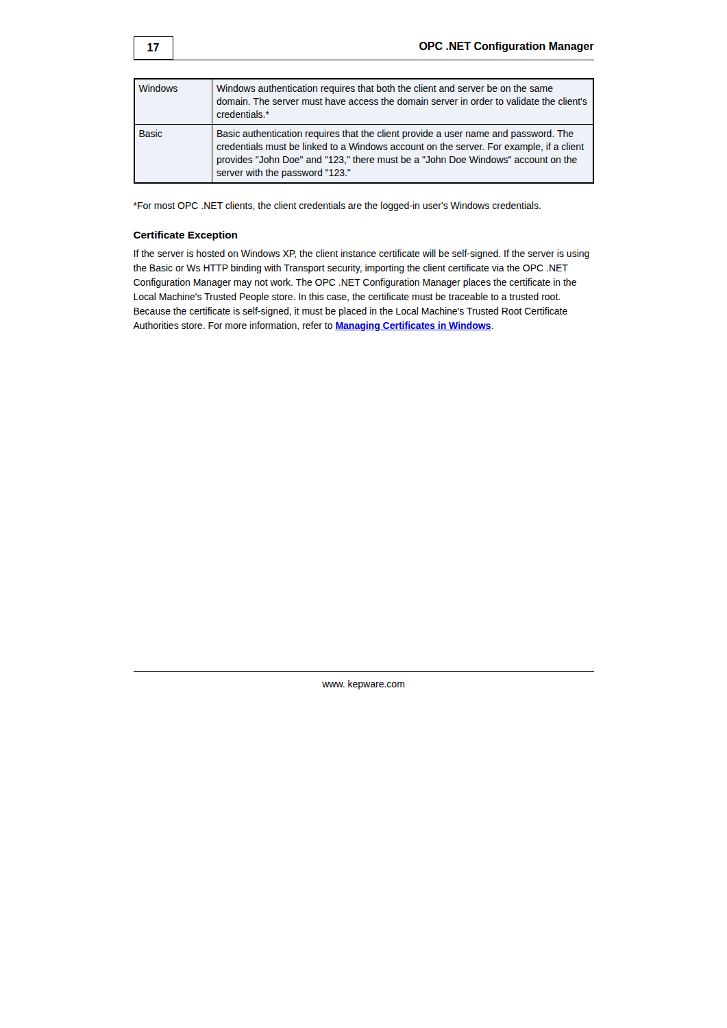17
OPC .NET Configuration Manager
| Windows | Windows authentication requires that both the client and server be on the same domain. The server must have access the domain server in order to validate the client's credentials.* |
| Basic | Basic authentication requires that the client provide a user name and password. The credentials must be linked to a Windows account on the server. For example, if a client provides "John Doe" and "123," there must be a "John Doe Windows" account on the server with the password "123." |
*For most OPC .NET clients, the client credentials are the logged-in user's Windows credentials.
Certificate Exception
If the server is hosted on Windows XP, the client instance certificate will be self-signed. If the server is using the Basic or Ws HTTP binding with Transport security, importing the client certificate via the OPC .NET Configuration Manager may not work. The OPC .NET Configuration Manager places the certificate in the Local Machine's Trusted People store. In this case, the certificate must be traceable to a trusted root. Because the certificate is self-signed, it must be placed in the Local Machine's Trusted Root Certificate Authorities store. For more information, refer to Managing Certificates in Windows.
www. kepware.com